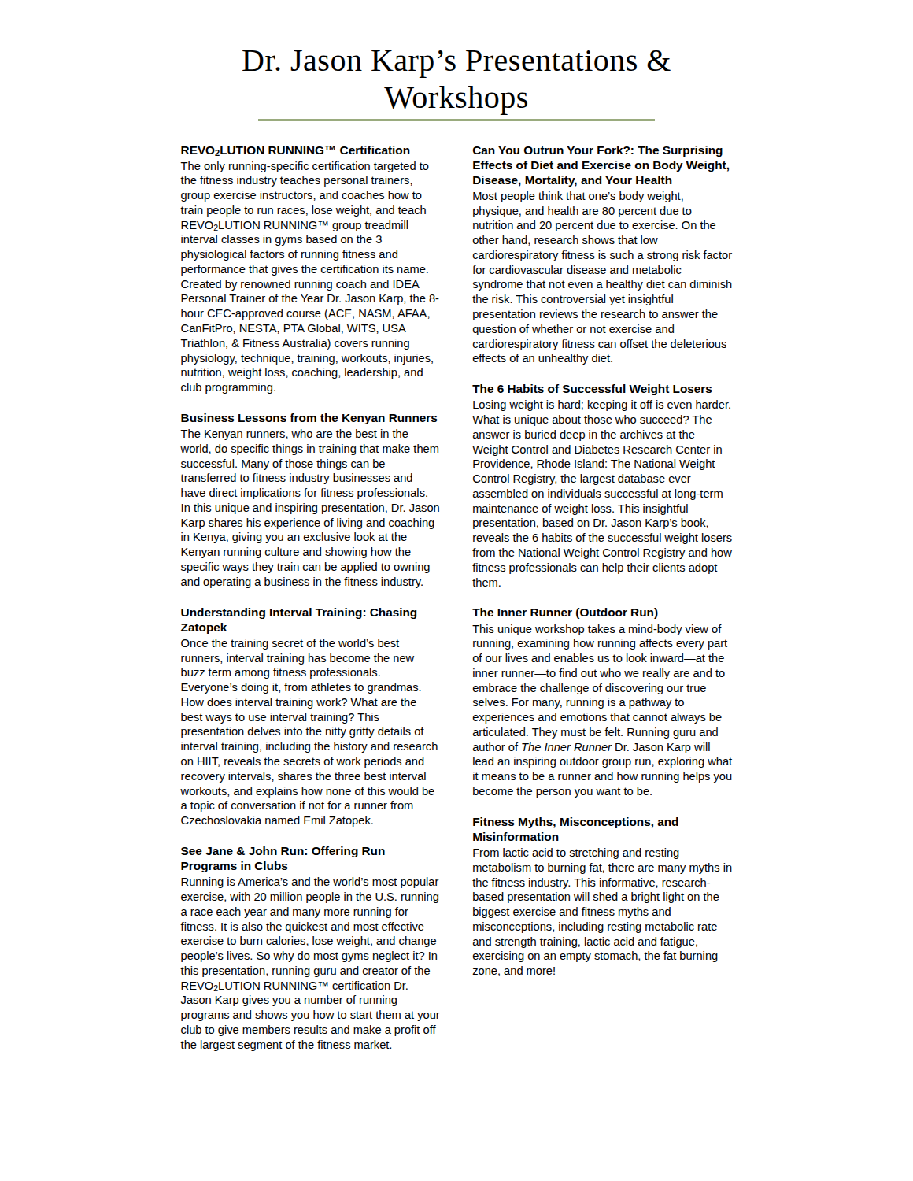Dr. Jason Karp’s Presentations & Workshops
REVO2LUTION RUNNING™ Certification
The only running-specific certification targeted to the fitness industry teaches personal trainers, group exercise instructors, and coaches how to train people to run races, lose weight, and teach REVO2LUTION RUNNING™ group treadmill interval classes in gyms based on the 3 physiological factors of running fitness and performance that gives the certification its name. Created by renowned running coach and IDEA Personal Trainer of the Year Dr. Jason Karp, the 8-hour CEC-approved course (ACE, NASM, AFAA, CanFitPro, NESTA, PTA Global, WITS, USA Triathlon, & Fitness Australia) covers running physiology, technique, training, workouts, injuries, nutrition, weight loss, coaching, leadership, and club programming.
Business Lessons from the Kenyan Runners
The Kenyan runners, who are the best in the world, do specific things in training that make them successful. Many of those things can be transferred to fitness industry businesses and have direct implications for fitness professionals. In this unique and inspiring presentation, Dr. Jason Karp shares his experience of living and coaching in Kenya, giving you an exclusive look at the Kenyan running culture and showing how the specific ways they train can be applied to owning and operating a business in the fitness industry.
Understanding Interval Training: Chasing Zatopek
Once the training secret of the world’s best runners, interval training has become the new buzz term among fitness professionals. Everyone’s doing it, from athletes to grandmas. How does interval training work? What are the best ways to use interval training? This presentation delves into the nitty gritty details of interval training, including the history and research on HIIT, reveals the secrets of work periods and recovery intervals, shares the three best interval workouts, and explains how none of this would be a topic of conversation if not for a runner from Czechoslovakia named Emil Zatopek.
See Jane & John Run: Offering Run Programs in Clubs
Running is America’s and the world’s most popular exercise, with 20 million people in the U.S. running a race each year and many more running for fitness. It is also the quickest and most effective exercise to burn calories, lose weight, and change people’s lives. So why do most gyms neglect it? In this presentation, running guru and creator of the REVO2LUTION RUNNING™ certification Dr. Jason Karp gives you a number of running programs and shows you how to start them at your club to give members results and make a profit off the largest segment of the fitness market.
Can You Outrun Your Fork?: The Surprising Effects of Diet and Exercise on Body Weight, Disease, Mortality, and Your Health
Most people think that one’s body weight, physique, and health are 80 percent due to nutrition and 20 percent due to exercise. On the other hand, research shows that low cardiorespiratory fitness is such a strong risk factor for cardiovascular disease and metabolic syndrome that not even a healthy diet can diminish the risk. This controversial yet insightful presentation reviews the research to answer the question of whether or not exercise and cardiorespiratory fitness can offset the deleterious effects of an unhealthy diet.
The 6 Habits of Successful Weight Losers
Losing weight is hard; keeping it off is even harder. What is unique about those who succeed? The answer is buried deep in the archives at the Weight Control and Diabetes Research Center in Providence, Rhode Island: The National Weight Control Registry, the largest database ever assembled on individuals successful at long-term maintenance of weight loss. This insightful presentation, based on Dr. Jason Karp’s book, reveals the 6 habits of the successful weight losers from the National Weight Control Registry and how fitness professionals can help their clients adopt them.
The Inner Runner (Outdoor Run)
This unique workshop takes a mind-body view of running, examining how running affects every part of our lives and enables us to look inward—at the inner runner—to find out who we really are and to embrace the challenge of discovering our true selves. For many, running is a pathway to experiences and emotions that cannot always be articulated. They must be felt. Running guru and author of The Inner Runner Dr. Jason Karp will lead an inspiring outdoor group run, exploring what it means to be a runner and how running helps you become the person you want to be.
Fitness Myths, Misconceptions, and Misinformation
From lactic acid to stretching and resting metabolism to burning fat, there are many myths in the fitness industry. This informative, research-based presentation will shed a bright light on the biggest exercise and fitness myths and misconceptions, including resting metabolic rate and strength training, lactic acid and fatigue, exercising on an empty stomach, the fat burning zone, and more!